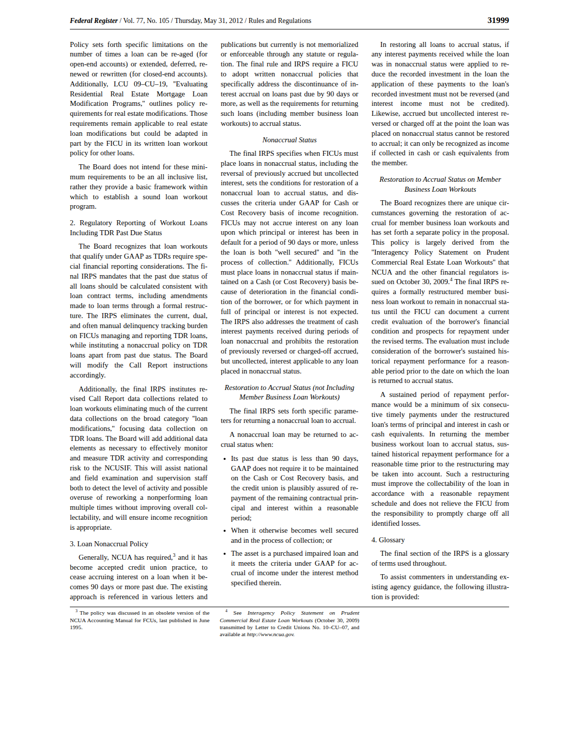Federal Register / Vol. 77, No. 105 / Thursday, May 31, 2012 / Rules and Regulations
31999
Policy sets forth specific limitations on the number of times a loan can be re-aged (for open-end accounts) or extended, deferred, renewed or rewritten (for closed-end accounts). Additionally, LCU 09–CU–19, ''Evaluating Residential Real Estate Mortgage Loan Modification Programs,'' outlines policy requirements for real estate modifications. Those requirements remain applicable to real estate loan modifications but could be adapted in part by the FICU in its written loan workout policy for other loans.
The Board does not intend for these minimum requirements to be an all inclusive list, rather they provide a basic framework within which to establish a sound loan workout program.
2. Regulatory Reporting of Workout Loans Including TDR Past Due Status
The Board recognizes that loan workouts that qualify under GAAP as TDRs require special financial reporting considerations. The final IRPS mandates that the past due status of all loans should be calculated consistent with loan contract terms, including amendments made to loan terms through a formal restructure. The IRPS eliminates the current, dual, and often manual delinquency tracking burden on FICUs managing and reporting TDR loans, while instituting a nonaccrual policy on TDR loans apart from past due status. The Board will modify the Call Report instructions accordingly.
Additionally, the final IRPS institutes revised Call Report data collections related to loan workouts eliminating much of the current data collections on the broad category ''loan modifications,'' focusing data collection on TDR loans. The Board will add additional data elements as necessary to effectively monitor and measure TDR activity and corresponding risk to the NCUSIF. This will assist national and field examination and supervision staff both to detect the level of activity and possible overuse of reworking a nonperforming loan multiple times without improving overall collectability, and will ensure income recognition is appropriate.
3. Loan Nonaccrual Policy
Generally, NCUA has required,3 and it has become accepted credit union practice, to cease accruing interest on a loan when it becomes 90 days or more past due. The existing approach is referenced in various letters and publications but currently is not memorialized or enforceable through any statute or regulation. The final rule and IRPS require a FICU to adopt written nonaccrual policies that specifically address the discontinuance of interest accrual on loans past due by 90 days or more, as well as the requirements for returning such loans (including member business loan workouts) to accrual status.
Nonaccrual Status
The final IRPS specifies when FICUs must place loans in nonaccrual status, including the reversal of previously accrued but uncollected interest, sets the conditions for restoration of a nonaccrual loan to accrual status, and discusses the criteria under GAAP for Cash or Cost Recovery basis of income recognition. FICUs may not accrue interest on any loan upon which principal or interest has been in default for a period of 90 days or more, unless the loan is both ''well secured'' and ''in the process of collection.'' Additionally, FICUs must place loans in nonaccrual status if maintained on a Cash (or Cost Recovery) basis because of deterioration in the financial condition of the borrower, or for which payment in full of principal or interest is not expected. The IRPS also addresses the treatment of cash interest payments received during periods of loan nonaccrual and prohibits the restoration of previously reversed or charged-off accrued, but uncollected, interest applicable to any loan placed in nonaccrual status.
Restoration to Accrual Status (not Including Member Business Loan Workouts)
The final IRPS sets forth specific parameters for returning a nonaccrual loan to accrual.
A nonaccrual loan may be returned to accrual status when:
Its past due status is less than 90 days, GAAP does not require it to be maintained on the Cash or Cost Recovery basis, and the credit union is plausibly assured of repayment of the remaining contractual principal and interest within a reasonable period;
When it otherwise becomes well secured and in the process of collection; or
The asset is a purchased impaired loan and it meets the criteria under GAAP for accrual of income under the interest method specified therein.
In restoring all loans to accrual status, if any interest payments received while the loan was in nonaccrual status were applied to reduce the recorded investment in the loan the application of these payments to the loan's recorded investment must not be reversed (and interest income must not be credited). Likewise, accrued but uncollected interest reversed or charged off at the point the loan was placed on nonaccrual status cannot be restored to accrual; it can only be recognized as income if collected in cash or cash equivalents from the member.
Restoration to Accrual Status on Member Business Loan Workouts
The Board recognizes there are unique circumstances governing the restoration of accrual for member business loan workouts and has set forth a separate policy in the proposal. This policy is largely derived from the ''Interagency Policy Statement on Prudent Commercial Real Estate Loan Workouts'' that NCUA and the other financial regulators issued on October 30, 2009.4 The final IRPS requires a formally restructured member business loan workout to remain in nonaccrual status until the FICU can document a current credit evaluation of the borrower's financial condition and prospects for repayment under the revised terms. The evaluation must include consideration of the borrower's sustained historical repayment performance for a reasonable period prior to the date on which the loan is returned to accrual status.
A sustained period of repayment performance would be a minimum of six consecutive timely payments under the restructured loan's terms of principal and interest in cash or cash equivalents. In returning the member business workout loan to accrual status, sustained historical repayment performance for a reasonable time prior to the restructuring may be taken into account. Such a restructuring must improve the collectability of the loan in accordance with a reasonable repayment schedule and does not relieve the FICU from the responsibility to promptly charge off all identified losses.
4. Glossary
The final section of the IRPS is a glossary of terms used throughout.
To assist commenters in understanding existing agency guidance, the following illustration is provided:
3 The policy was discussed in an obsolete version of the NCUA Accounting Manual for FCUs, last published in June 1995.
4 See Interagency Policy Statement on Prudent Commercial Real Estate Loan Workouts (October 30, 2009) transmitted by Letter to Credit Unions No. 10–CU–07, and available at http://www.ncua.gov.